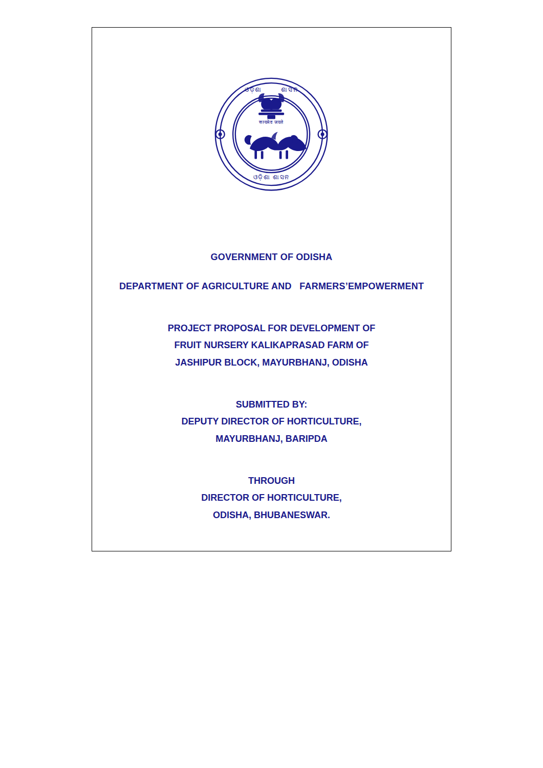सत्यमेव जयते ଓଡ଼ିଶା ଶାସନ ଓଡ଼ିଶା ଶାସନ
GOVERNMENT OF ODISHA
DEPARTMENT OF AGRICULTURE AND FARMERS’EMPOWERMENT
PROJECT PROPOSAL FOR DEVELOPMENT OF
FRUIT NURSERY KALIKAPRASAD FARM OF
JASHIPUR BLOCK, MAYURBHANJ, ODISHA
SUBMITTED BY:
DEPUTY DIRECTOR OF HORTICULTURE,
MAYURBHANJ, BARIPDA
THROUGH
DIRECTOR OF HORTICULTURE,
ODISHA, BHUBANESWAR.